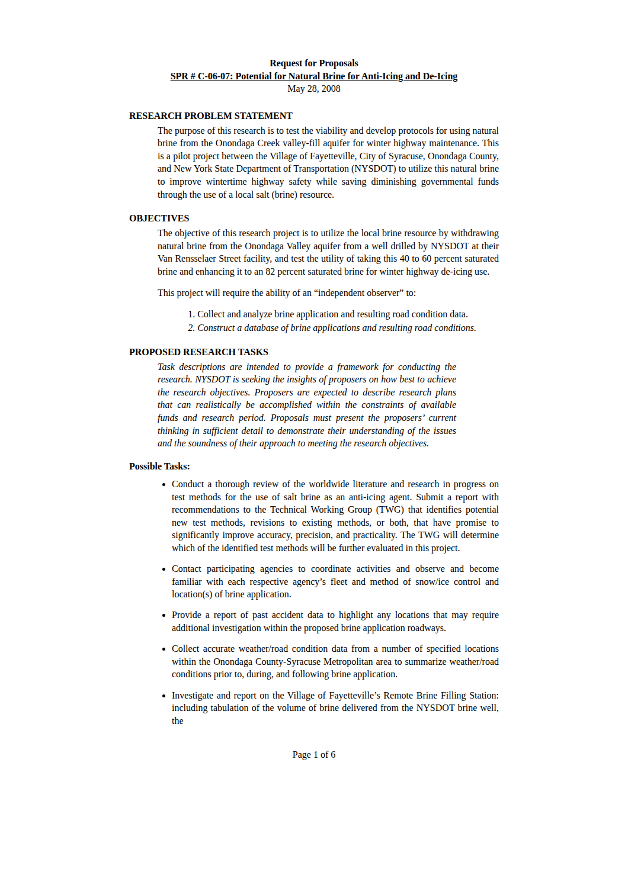Request for Proposals
SPR # C-06-07: Potential for Natural Brine for Anti-Icing and De-Icing
May 28, 2008
Research Problem Statement
The purpose of this research is to test the viability and develop protocols for using natural brine from the Onondaga Creek valley-fill aquifer for winter highway maintenance. This is a pilot project between the Village of Fayetteville, City of Syracuse, Onondaga County, and New York State Department of Transportation (NYSDOT) to utilize this natural brine to improve wintertime highway safety while saving diminishing governmental funds through the use of a local salt (brine) resource.
Objectives
The objective of this research project is to utilize the local brine resource by withdrawing natural brine from the Onondaga Valley aquifer from a well drilled by NYSDOT at their Van Rensselaer Street facility, and test the utility of taking this 40 to 60 percent saturated brine and enhancing it to an 82 percent saturated brine for winter highway de-icing use.
This project will require the ability of an “independent observer” to:
Collect and analyze brine application and resulting road condition data.
Construct a database of brine applications and resulting road conditions.
Proposed Research Tasks
Task descriptions are intended to provide a framework for conducting the research. NYSDOT is seeking the insights of proposers on how best to achieve the research objectives. Proposers are expected to describe research plans that can realistically be accomplished within the constraints of available funds and research period. Proposals must present the proposers’ current thinking in sufficient detail to demonstrate their understanding of the issues and the soundness of their approach to meeting the research objectives.
Possible Tasks:
Conduct a thorough review of the worldwide literature and research in progress on test methods for the use of salt brine as an anti-icing agent. Submit a report with recommendations to the Technical Working Group (TWG) that identifies potential new test methods, revisions to existing methods, or both, that have promise to significantly improve accuracy, precision, and practicality. The TWG will determine which of the identified test methods will be further evaluated in this project.
Contact participating agencies to coordinate activities and observe and become familiar with each respective agency’s fleet and method of snow/ice control and location(s) of brine application.
Provide a report of past accident data to highlight any locations that may require additional investigation within the proposed brine application roadways.
Collect accurate weather/road condition data from a number of specified locations within the Onondaga County-Syracuse Metropolitan area to summarize weather/road conditions prior to, during, and following brine application.
Investigate and report on the Village of Fayetteville’s Remote Brine Filling Station: including tabulation of the volume of brine delivered from the NYSDOT brine well, the
Page 1 of 6